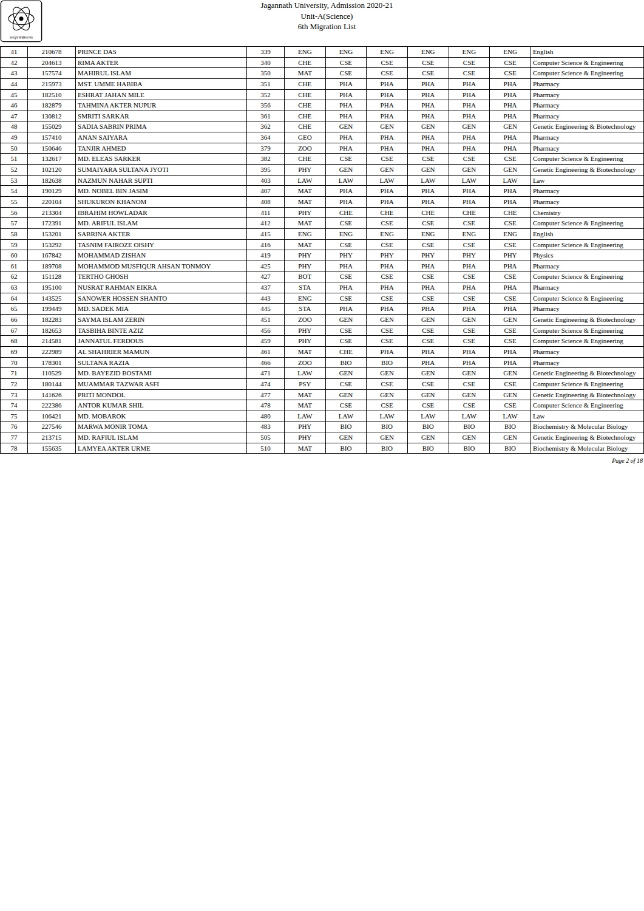জগন্নাথ বিশ্ববিদ্যালয়
Jagannath University, Admission 2020-21
Unit-A(Science)
6th Migration List
| 41 | 210678 | PRINCE DAS | 339 | ENG | ENG | ENG | ENG | ENG | ENG | English |
| 42 | 204613 | RIMA AKTER | 340 | CHE | CSE | CSE | CSE | CSE | CSE | Computer Science & Engineering |
| 43 | 157574 | MAHIRUL ISLAM | 350 | MAT | CSE | CSE | CSE | CSE | CSE | Computer Science & Engineering |
| 44 | 215973 | MST. UMME HABIBA | 351 | CHE | PHA | PHA | PHA | PHA | PHA | Pharmacy |
| 45 | 182510 | ESHRAT JAHAN MILE | 352 | CHE | PHA | PHA | PHA | PHA | PHA | Pharmacy |
| 46 | 182879 | TAHMINA AKTER NUPUR | 356 | CHE | PHA | PHA | PHA | PHA | PHA | Pharmacy |
| 47 | 130812 | SMRITI SARKAR | 361 | CHE | PHA | PHA | PHA | PHA | PHA | Pharmacy |
| 48 | 155029 | SADIA SABRIN PRIMA | 362 | CHE | GEN | GEN | GEN | GEN | GEN | Genetic Engineering & Biotechnology |
| 49 | 157410 | ANAN SAIYARA | 364 | GEO | PHA | PHA | PHA | PHA | PHA | Pharmacy |
| 50 | 150646 | TANJIR AHMED | 379 | ZOO | PHA | PHA | PHA | PHA | PHA | Pharmacy |
| 51 | 132617 | MD. ELEAS SARKER | 382 | CHE | CSE | CSE | CSE | CSE | CSE | Computer Science & Engineering |
| 52 | 102120 | SUMAIYARA SULTANA JYOTI | 395 | PHY | GEN | GEN | GEN | GEN | GEN | Genetic Engineering & Biotechnology |
| 53 | 182638 | NAZMUN NAHAR SUPTI | 403 | LAW | LAW | LAW | LAW | LAW | LAW | Law |
| 54 | 190129 | MD. NOBEL BIN JASIM | 407 | MAT | PHA | PHA | PHA | PHA | PHA | Pharmacy |
| 55 | 220104 | SHUKURON KHANOM | 408 | MAT | PHA | PHA | PHA | PHA | PHA | Pharmacy |
| 56 | 213304 | IBRAHIM HOWLADAR | 411 | PHY | CHE | CHE | CHE | CHE | CHE | Chemistry |
| 57 | 172391 | MD. ARIFUL ISLAM | 412 | MAT | CSE | CSE | CSE | CSE | CSE | Computer Science & Engineering |
| 58 | 153201 | SABRINA AKTER | 415 | ENG | ENG | ENG | ENG | ENG | ENG | English |
| 59 | 153292 | TASNIM FAIROZE OISHY | 416 | MAT | CSE | CSE | CSE | CSE | CSE | Computer Science & Engineering |
| 60 | 167842 | MOHAMMAD ZISHAN | 419 | PHY | PHY | PHY | PHY | PHY | PHY | Physics |
| 61 | 189708 | MOHAMMOD MUSFIQUR AHSAN TONMOY | 425 | PHY | PHA | PHA | PHA | PHA | PHA | Pharmacy |
| 62 | 151128 | TERTHO GHOSH | 427 | BOT | CSE | CSE | CSE | CSE | CSE | Computer Science & Engineering |
| 63 | 195100 | NUSRAT RAHMAN EIKRA | 437 | STA | PHA | PHA | PHA | PHA | PHA | Pharmacy |
| 64 | 143525 | SANOWER HOSSEN SHANTO | 443 | ENG | CSE | CSE | CSE | CSE | CSE | Computer Science & Engineering |
| 65 | 199449 | MD. SADEK MIA | 445 | STA | PHA | PHA | PHA | PHA | PHA | Pharmacy |
| 66 | 182283 | SAYMA ISLAM ZERIN | 451 | ZOO | GEN | GEN | GEN | GEN | GEN | Genetic Engineering & Biotechnology |
| 67 | 182653 | TASBIHA BINTE AZIZ | 456 | PHY | CSE | CSE | CSE | CSE | CSE | Computer Science & Engineering |
| 68 | 214581 | JANNATUL FERDOUS | 459 | PHY | CSE | CSE | CSE | CSE | CSE | Computer Science & Engineering |
| 69 | 222989 | AL SHAHRIER MAMUN | 461 | MAT | CHE | PHA | PHA | PHA | PHA | Pharmacy |
| 70 | 178301 | SULTANA RAZIA | 466 | ZOO | BIO | BIO | PHA | PHA | PHA | Pharmacy |
| 71 | 110529 | MD. BAYEZID BOSTAMI | 471 | LAW | GEN | GEN | GEN | GEN | GEN | Genetic Engineering & Biotechnology |
| 72 | 180144 | MUAMMAR TAZWAR ASFI | 474 | PSY | CSE | CSE | CSE | CSE | CSE | Computer Science & Engineering |
| 73 | 141626 | PRITI MONDOL | 477 | MAT | GEN | GEN | GEN | GEN | GEN | Genetic Engineering & Biotechnology |
| 74 | 222386 | ANTOR KUMAR SHIL | 478 | MAT | CSE | CSE | CSE | CSE | CSE | Computer Science & Engineering |
| 75 | 106421 | MD. MOBAROK | 480 | LAW | LAW | LAW | LAW | LAW | LAW | Law |
| 76 | 227546 | MARWA MONIR TOMA | 483 | PHY | BIO | BIO | BIO | BIO | BIO | Biochemistry & Molecular Biology |
| 77 | 213715 | MD. RAFIUL ISLAM | 505 | PHY | GEN | GEN | GEN | GEN | GEN | Genetic Engineering & Biotechnology |
| 78 | 155635 | LAMYEA AKTER URME | 510 | MAT | BIO | BIO | BIO | BIO | BIO | Biochemistry & Molecular Biology |
Page 2 of 18